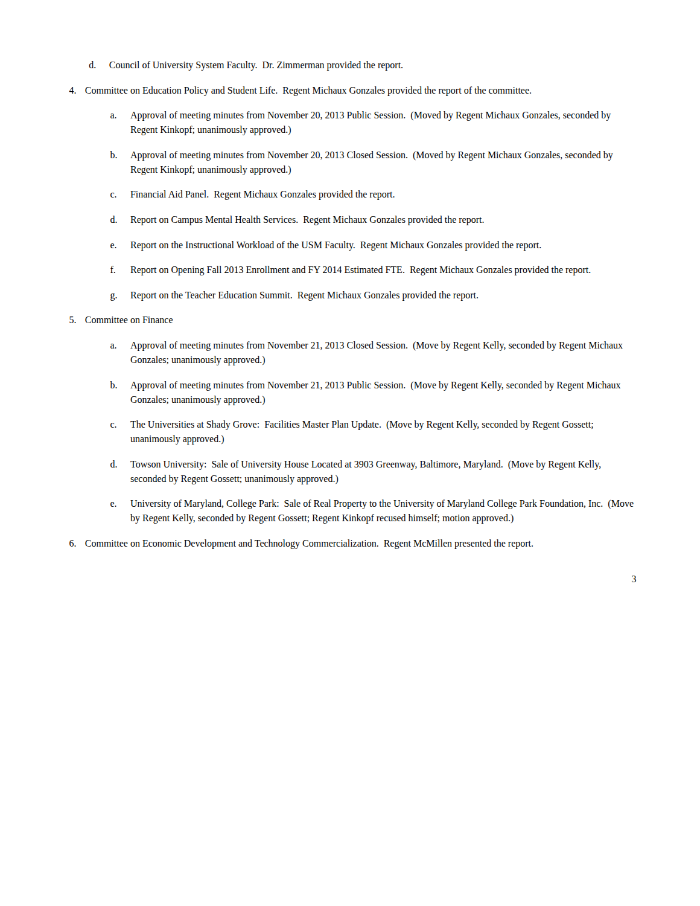d. Council of University System Faculty. Dr. Zimmerman provided the report.
4. Committee on Education Policy and Student Life. Regent Michaux Gonzales provided the report of the committee.
a. Approval of meeting minutes from November 20, 2013 Public Session. (Moved by Regent Michaux Gonzales, seconded by Regent Kinkopf; unanimously approved.)
b. Approval of meeting minutes from November 20, 2013 Closed Session. (Moved by Regent Michaux Gonzales, seconded by Regent Kinkopf; unanimously approved.)
c. Financial Aid Panel. Regent Michaux Gonzales provided the report.
d. Report on Campus Mental Health Services. Regent Michaux Gonzales provided the report.
e. Report on the Instructional Workload of the USM Faculty. Regent Michaux Gonzales provided the report.
f. Report on Opening Fall 2013 Enrollment and FY 2014 Estimated FTE. Regent Michaux Gonzales provided the report.
g. Report on the Teacher Education Summit. Regent Michaux Gonzales provided the report.
5. Committee on Finance
a. Approval of meeting minutes from November 21, 2013 Closed Session. (Move by Regent Kelly, seconded by Regent Michaux Gonzales; unanimously approved.)
b. Approval of meeting minutes from November 21, 2013 Public Session. (Move by Regent Kelly, seconded by Regent Michaux Gonzales; unanimously approved.)
c. The Universities at Shady Grove: Facilities Master Plan Update. (Move by Regent Kelly, seconded by Regent Gossett; unanimously approved.)
d. Towson University: Sale of University House Located at 3903 Greenway, Baltimore, Maryland. (Move by Regent Kelly, seconded by Regent Gossett; unanimously approved.)
e. University of Maryland, College Park: Sale of Real Property to the University of Maryland College Park Foundation, Inc. (Move by Regent Kelly, seconded by Regent Gossett; Regent Kinkopf recused himself; motion approved.)
6. Committee on Economic Development and Technology Commercialization. Regent McMillen presented the report.
3